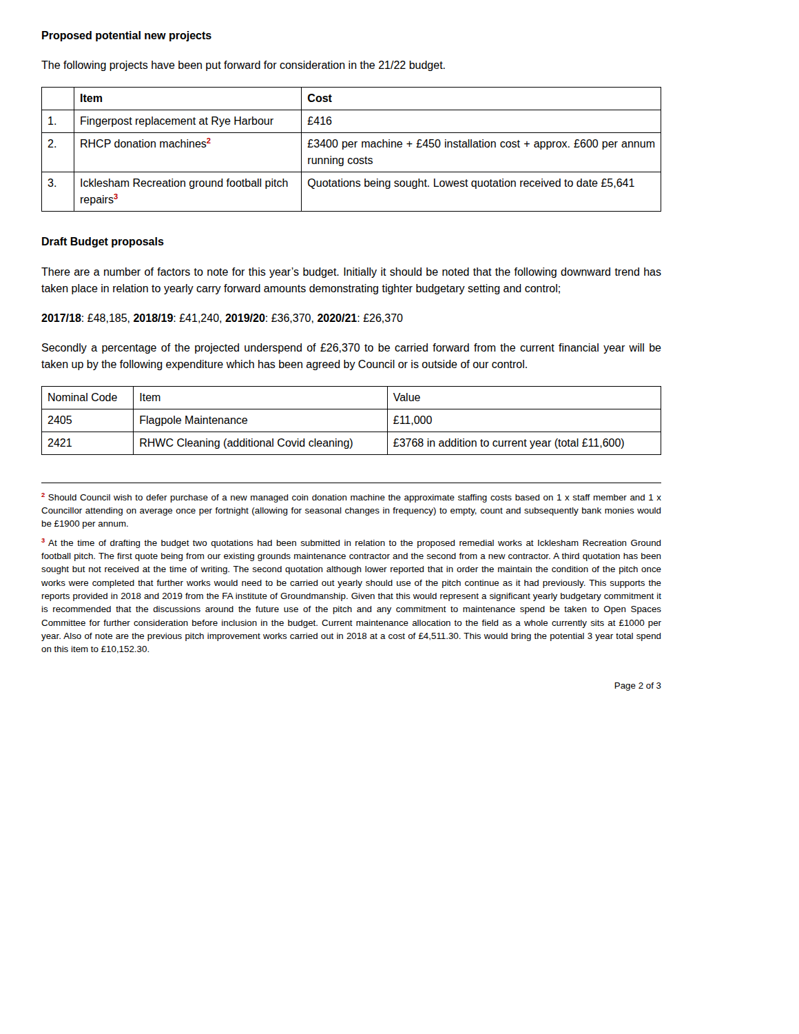Proposed potential new projects
The following projects have been put forward for consideration in the 21/22 budget.
| | Item | Cost |
| 1. | Fingerpost replacement at Rye Harbour | £416 |
| 2. | RHCP donation machines 2 | £3400 per machine + £450 installation cost + approx. £600 per annum running costs |
| 3. | Icklesham Recreation ground football pitch repairs 3 | Quotations being sought. Lowest quotation received to date £5,641 |
Draft Budget proposals
There are a number of factors to note for this year’s budget. Initially it should be noted that the following downward trend has taken place in relation to yearly carry forward amounts demonstrating tighter budgetary setting and control;
2017/18: £48,185, 2018/19: £41,240, 2019/20: £36,370, 2020/21: £26,370
Secondly a percentage of the projected underspend of £26,370 to be carried forward from the current financial year will be taken up by the following expenditure which has been agreed by Council or is outside of our control.
| Nominal Code | Item | Value |
| --- | --- | --- |
| 2405 | Flagpole Maintenance | £11,000 |
| 2421 | RHWC Cleaning (additional Covid cleaning) | £3768 in addition to current year (total £11,600) |
2 Should Council wish to defer purchase of a new managed coin donation machine the approximate staffing costs based on 1 x staff member and 1 x Councillor attending on average once per fortnight (allowing for seasonal changes in frequency) to empty, count and subsequently bank monies would be £1900 per annum.
3 At the time of drafting the budget two quotations had been submitted in relation to the proposed remedial works at Icklesham Recreation Ground football pitch. The first quote being from our existing grounds maintenance contractor and the second from a new contractor. A third quotation has been sought but not received at the time of writing. The second quotation although lower reported that in order the maintain the condition of the pitch once works were completed that further works would need to be carried out yearly should use of the pitch continue as it had previously. This supports the reports provided in 2018 and 2019 from the FA institute of Groundmanship. Given that this would represent a significant yearly budgetary commitment it is recommended that the discussions around the future use of the pitch and any commitment to maintenance spend be taken to Open Spaces Committee for further consideration before inclusion in the budget. Current maintenance allocation to the field as a whole currently sits at £1000 per year. Also of note are the previous pitch improvement works carried out in 2018 at a cost of £4,511.30. This would bring the potential 3 year total spend on this item to £10,152.30.
Page 2 of 3